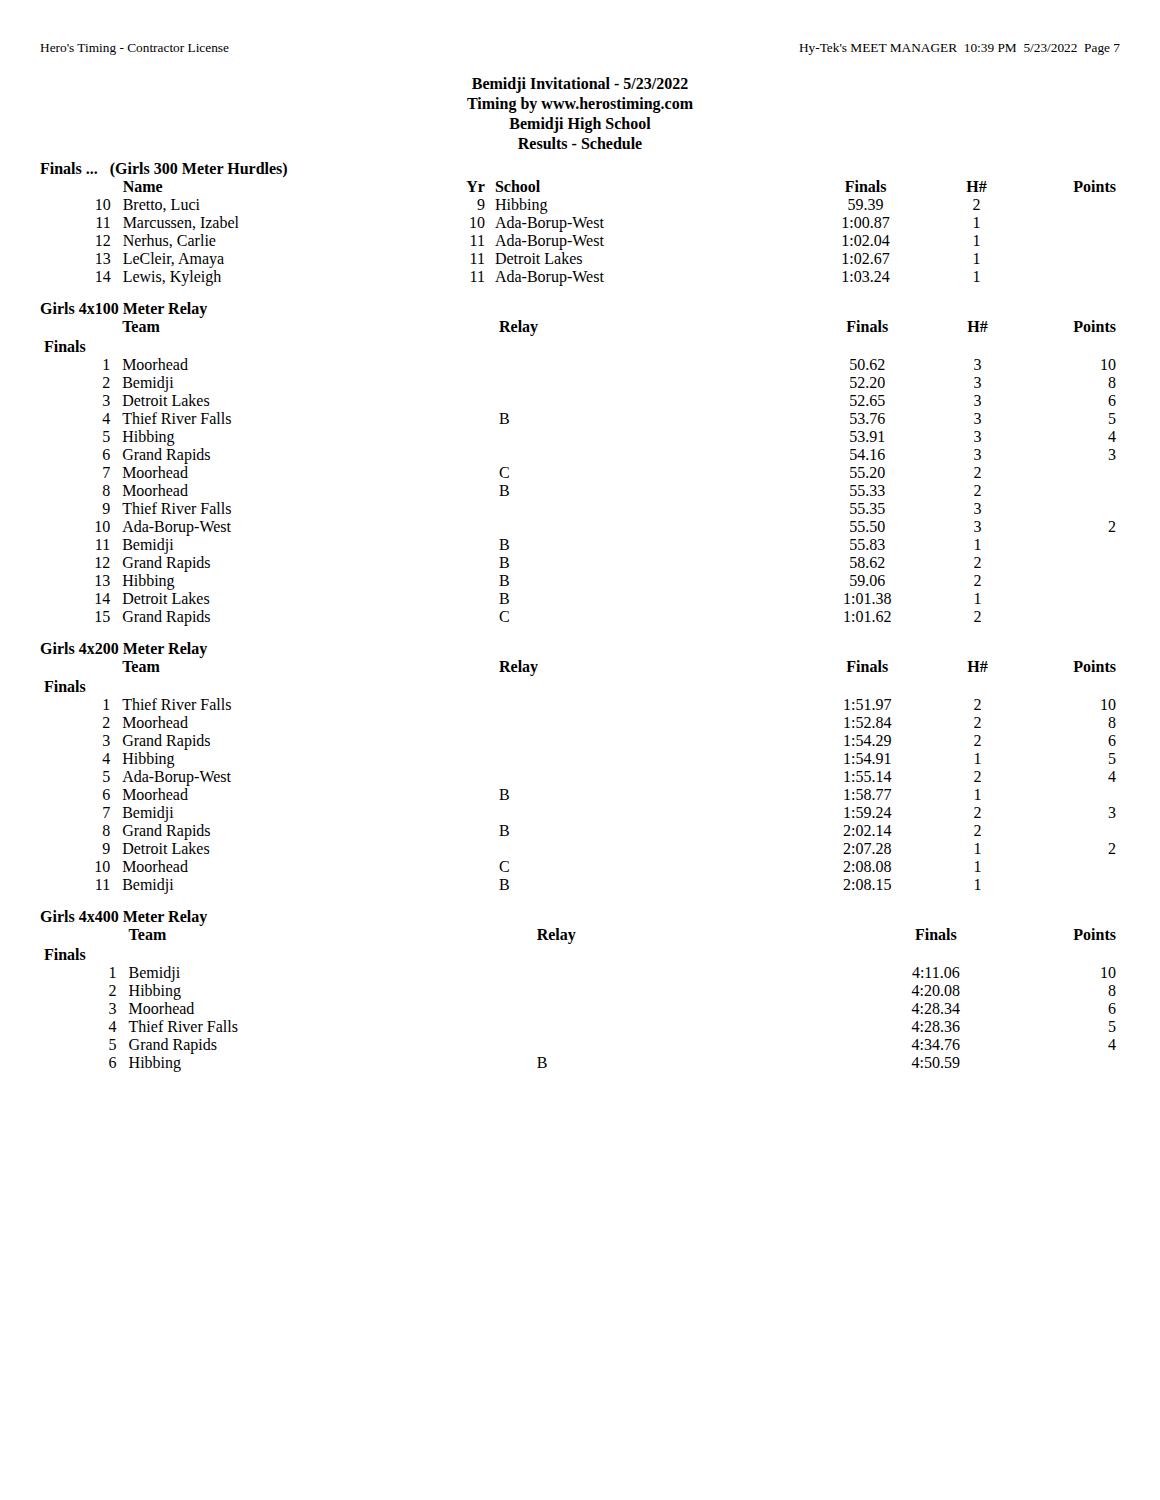Hero's Timing - Contractor License
Hy-Tek's MEET MANAGER 10:39 PM 5/23/2022 Page 7
Bemidji Invitational - 5/23/2022 Timing by www.herostiming.com Bemidji High School Results - Schedule
Finals ... (Girls 300 Meter Hurdles)
| | Name | Yr | School | Finals | H# | Points |
| --- | --- | --- | --- | --- | --- | --- |
| 10 | Bretto, Luci | 9 | Hibbing | 59.39 | 2 | |
| 11 | Marcussen, Izabel | 10 | Ada-Borup-West | 1:00.87 | 1 | |
| 12 | Nerhus, Carlie | 11 | Ada-Borup-West | 1:02.04 | 1 | |
| 13 | LeCleir, Amaya | 11 | Detroit Lakes | 1:02.67 | 1 | |
| 14 | Lewis, Kyleigh | 11 | Ada-Borup-West | 1:03.24 | 1 | |
Girls 4x100 Meter Relay
| | Team | Relay | Finals | H# | Points |
| --- | --- | --- | --- | --- | --- |
| Finals |
| 1 | Moorhead | | 50.62 | 3 | 10 |
| 2 | Bemidji | | 52.20 | 3 | 8 |
| 3 | Detroit Lakes | | 52.65 | 3 | 6 |
| 4 | Thief River Falls | B | 53.76 | 3 | 5 |
| 5 | Hibbing | | 53.91 | 3 | 4 |
| 6 | Grand Rapids | | 54.16 | 3 | 3 |
| 7 | Moorhead | C | 55.20 | 2 | |
| 8 | Moorhead | B | 55.33 | 2 | |
| 9 | Thief River Falls | | 55.35 | 3 | |
| 10 | Ada-Borup-West | | 55.50 | 3 | 2 |
| 11 | Bemidji | B | 55.83 | 1 | |
| 12 | Grand Rapids | B | 58.62 | 2 | |
| 13 | Hibbing | B | 59.06 | 2 | |
| 14 | Detroit Lakes | B | 1:01.38 | 1 | |
| 15 | Grand Rapids | C | 1:01.62 | 2 | |
Girls 4x200 Meter Relay
| | Team | Relay | Finals | H# | Points |
| --- | --- | --- | --- | --- | --- |
| Finals |
| 1 | Thief River Falls | | 1:51.97 | 2 | 10 |
| 2 | Moorhead | | 1:52.84 | 2 | 8 |
| 3 | Grand Rapids | | 1:54.29 | 2 | 6 |
| 4 | Hibbing | | 1:54.91 | 1 | 5 |
| 5 | Ada-Borup-West | | 1:55.14 | 2 | 4 |
| 6 | Moorhead | B | 1:58.77 | 1 | |
| 7 | Bemidji | | 1:59.24 | 2 | 3 |
| 8 | Grand Rapids | B | 2:02.14 | 2 | |
| 9 | Detroit Lakes | | 2:07.28 | 1 | 2 |
| 10 | Moorhead | C | 2:08.08 | 1 | |
| 11 | Bemidji | B | 2:08.15 | 1 | |
Girls 4x400 Meter Relay
| | Team | Relay | Finals | Points |
| --- | --- | --- | --- | --- |
| Finals |
| 1 | Bemidji | | 4:11.06 | 10 |
| 2 | Hibbing | | 4:20.08 | 8 |
| 3 | Moorhead | | 4:28.34 | 6 |
| 4 | Thief River Falls | | 4:28.36 | 5 |
| 5 | Grand Rapids | | 4:34.76 | 4 |
| 6 | Hibbing | B | 4:50.59 | |